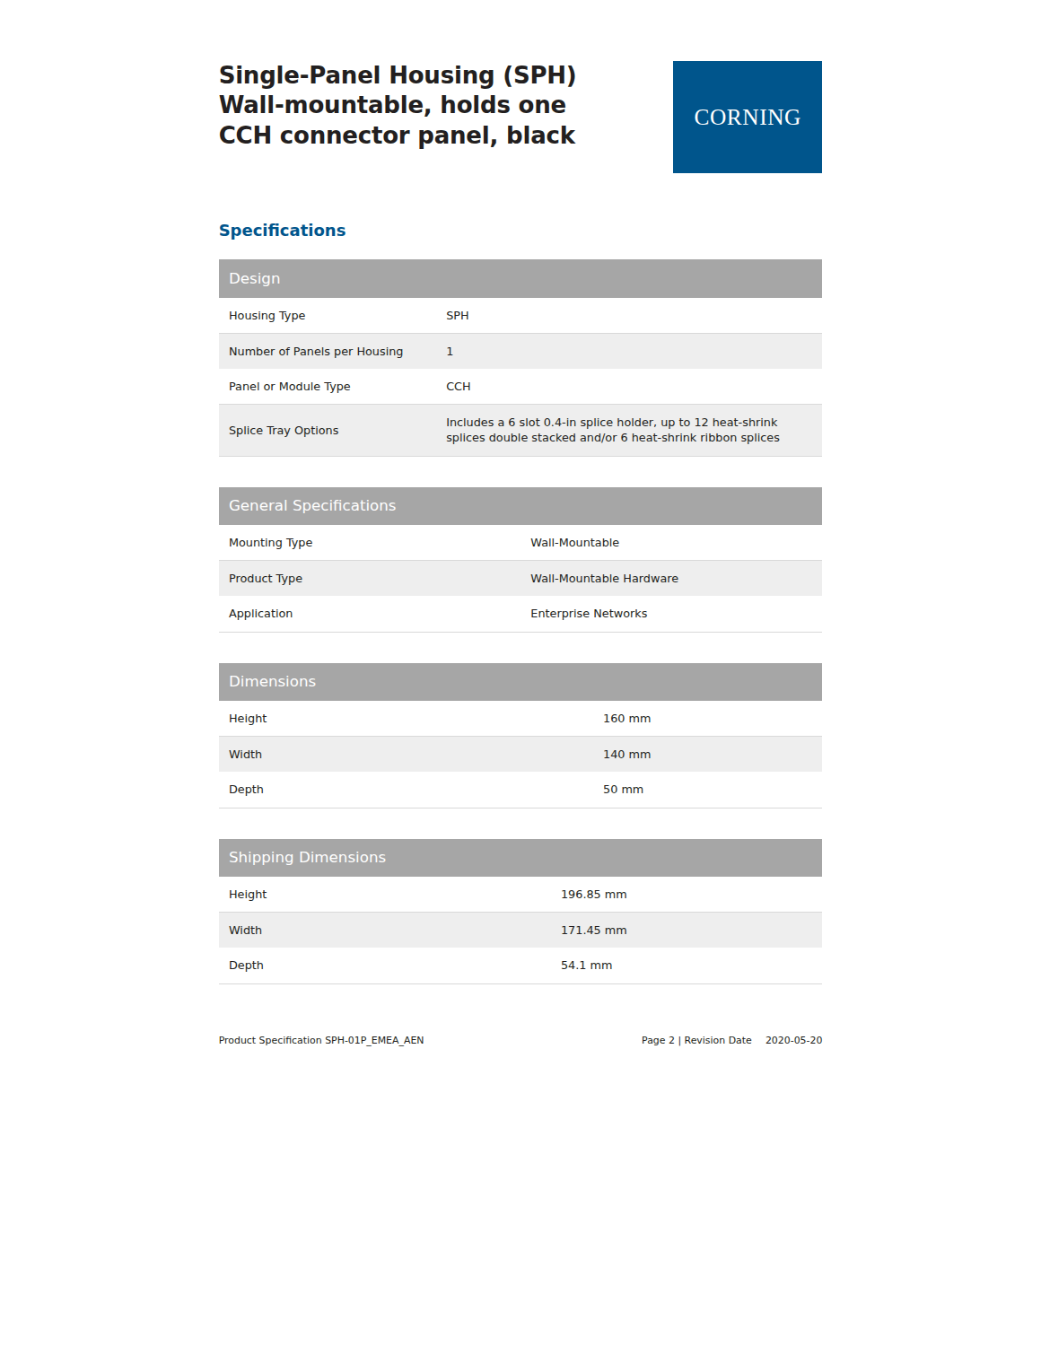Single-Panel Housing (SPH) Wall-mountable, holds one CCH connector panel, black
CORNING
Specifications
Design
| Housing Type | SPH |
| Number of Panels per Housing | 1 |
| Panel or Module Type | CCH |
| Splice Tray Options | Includes a 6 slot 0.4-in splice holder, up to 12 heat-shrink splices double stacked and/or 6 heat-shrink ribbon splices |
General Specifications
| Mounting Type | Wall-Mountable |
| Product Type | Wall-Mountable Hardware |
| Application | Enterprise Networks |
Dimensions
| Height | 160 mm |
| Width | 140 mm |
| Depth | 50 mm |
Shipping Dimensions
| Height | 196.85 mm |
| Width | 171.45 mm |
| Depth | 54.1 mm |
Product Specification SPH-01P_EMEA_AEN
Page 2 | Revision Date2020-05-20